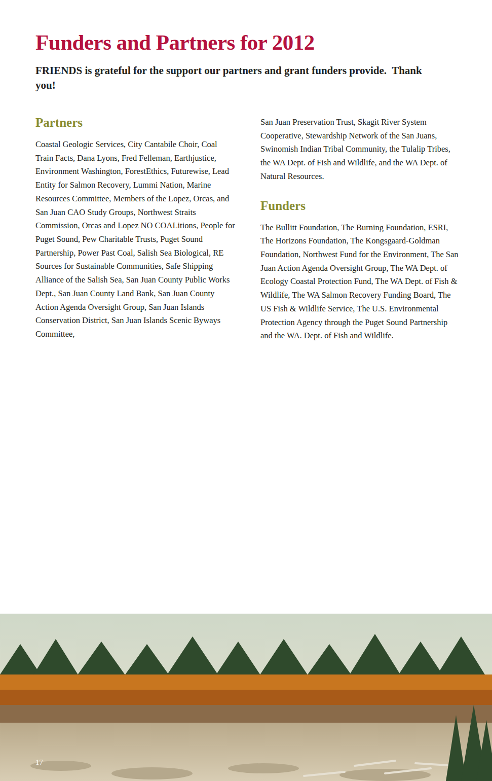Funders and Partners for 2012
FRIENDS is grateful for the support our partners and grant funders provide. Thank you!
Partners
Coastal Geologic Services, City Cantabile Choir, Coal Train Facts, Dana Lyons, Fred Felleman, Earthjustice, Environment Washington, ForestEthics, Futurewise, Lead Entity for Salmon Recovery, Lummi Nation, Marine Resources Committee, Members of the Lopez, Orcas, and San Juan CAO Study Groups, Northwest Straits Commission, Orcas and Lopez NO COALitions, People for Puget Sound, Pew Charitable Trusts, Puget Sound Partnership, Power Past Coal, Salish Sea Biological, RE Sources for Sustainable Communities, Safe Shipping Alliance of the Salish Sea, San Juan County Public Works Dept., San Juan County Land Bank, San Juan County Action Agenda Oversight Group, San Juan Islands Conservation District, San Juan Islands Scenic Byways Committee,
San Juan Preservation Trust, Skagit River System Cooperative, Stewardship Network of the San Juans, Swinomish Indian Tribal Community, the Tulalip Tribes, the WA Dept. of Fish and Wildlife, and the WA Dept. of Natural Resources.
Funders
The Bullitt Foundation, The Burning Foundation, ESRI, The Horizons Foundation, The Kongsgaard-Goldman Foundation, Northwest Fund for the Environment, The San Juan Action Agenda Oversight Group, The WA Dept. of Ecology Coastal Protection Fund, The WA Dept. of Fish & Wildlife, The WA Salmon Recovery Funding Board, The US Fish & Wildlife Service, The U.S. Environmental Protection Agency through the Puget Sound Partnership and the WA. Dept. of Fish and Wildlife.
17